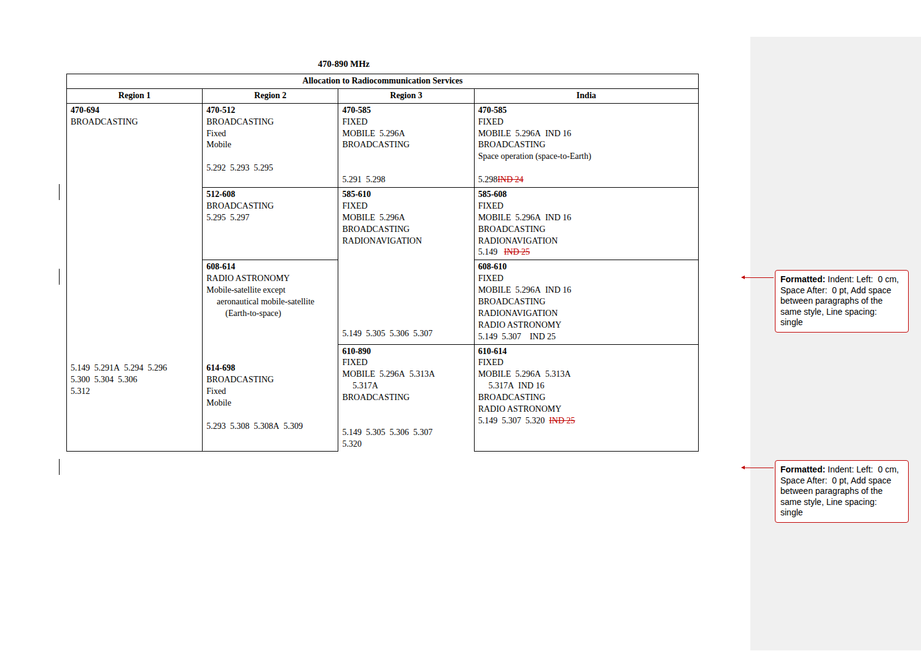470-890 MHz
| Allocation to Radiocommunication Services |
| --- |
| Region 1 | Region 2 | Region 3 | India |
| 470-694 BROADCASTING | 470-512 BROADCASTING Fixed Mobile 5.292 5.293 5.295 | 470-585 FIXED MOBILE 5.296A BROADCASTING 5.291 5.298 | 470-585 FIXED MOBILE 5.296A IND 16 BROADCASTING Space operation (space-to-Earth) 5.298 IND 24 |
| 512-608 BROADCASTING 5.295 5.297 | 585-610 FIXED MOBILE 5.296A BROADCASTING RADIONAVIGATION 5.149 5.305 5.306 5.307 | 585-608 FIXED MOBILE 5.296A IND 16 BROADCASTING RADIONAVIGATION 5.149 IND 25 |
| 608-614 RADIO ASTRONOMY Mobile-satellite except aeronautical mobile-satellite (Earth-to-space) | 608-610 FIXED MOBILE 5.296A IND 16 BROADCASTING RADIONAVIGATION RADIO ASTRONOMY 5.149 5.307 IND 25 |
| | 610-890 FIXED MOBILE 5.296A 5.313A 5.317A BROADCASTING 5.149 5.305 5.306 5.307 5.320 | 610-614 FIXED MOBILE 5.296A 5.313A 5.317A IND 16 BROADCASTING RADIO ASTRONOMY 5.149 5.307 5.320 IND 25 |
| 5.149 5.291A 5.294 5.296 5.300 5.304 5.306 5.312 | 614-698 BROADCASTING Fixed Mobile 5.293 5.308 5.308A 5.309 |
Formatted: Indent: Left: 0 cm, Space After: 0 pt, Add space between paragraphs of the same style, Line spacing: single
Formatted: Indent: Left: 0 cm, Space After: 0 pt, Add space between paragraphs of the same style, Line spacing: single